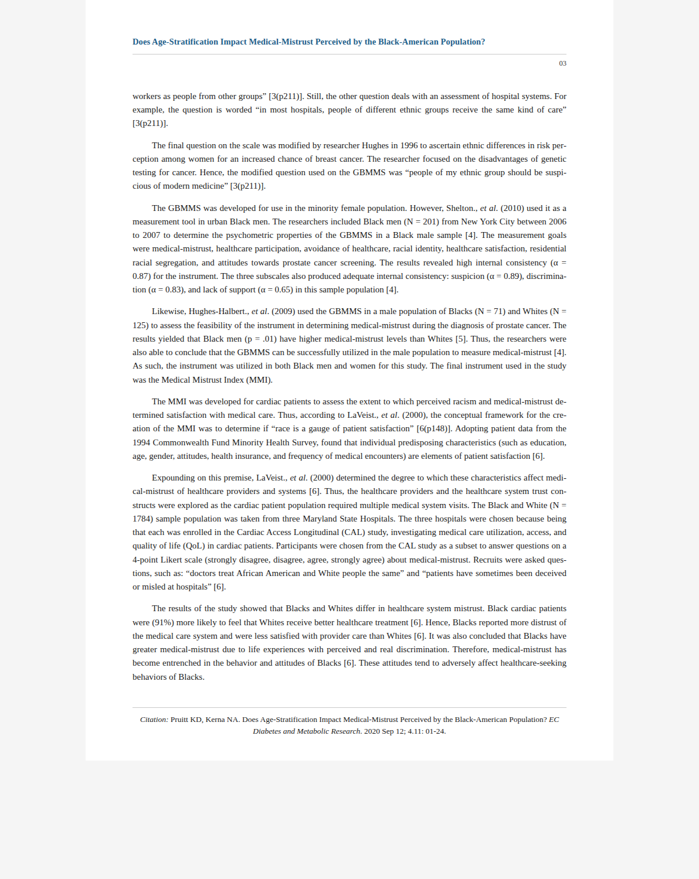Does Age-Stratification Impact Medical-Mistrust Perceived by the Black-American Population?
03
workers as people from other groups” [3(p211)]. Still, the other question deals with an assessment of hospital systems. For example, the question is worded “in most hospitals, people of different ethnic groups receive the same kind of care” [3(p211)].
The final question on the scale was modified by researcher Hughes in 1996 to ascertain ethnic differences in risk perception among women for an increased chance of breast cancer. The researcher focused on the disadvantages of genetic testing for cancer. Hence, the modified question used on the GBMMS was “people of my ethnic group should be suspicious of modern medicine” [3(p211)].
The GBMMS was developed for use in the minority female population. However, Shelton., et al. (2010) used it as a measurement tool in urban Black men. The researchers included Black men (N = 201) from New York City between 2006 to 2007 to determine the psychometric properties of the GBMMS in a Black male sample [4]. The measurement goals were medical-mistrust, healthcare participation, avoidance of healthcare, racial identity, healthcare satisfaction, residential racial segregation, and attitudes towards prostate cancer screening. The results revealed high internal consistency (α = 0.87) for the instrument. The three subscales also produced adequate internal consistency: suspicion (α = 0.89), discrimination (α = 0.83), and lack of support (α = 0.65) in this sample population [4].
Likewise, Hughes-Halbert., et al. (2009) used the GBMMS in a male population of Blacks (N = 71) and Whites (N = 125) to assess the feasibility of the instrument in determining medical-mistrust during the diagnosis of prostate cancer. The results yielded that Black men (p = .01) have higher medical-mistrust levels than Whites [5]. Thus, the researchers were also able to conclude that the GBMMS can be successfully utilized in the male population to measure medical-mistrust [4]. As such, the instrument was utilized in both Black men and women for this study. The final instrument used in the study was the Medical Mistrust Index (MMI).
The MMI was developed for cardiac patients to assess the extent to which perceived racism and medical-mistrust determined satisfaction with medical care. Thus, according to LaVeist., et al. (2000), the conceptual framework for the creation of the MMI was to determine if “race is a gauge of patient satisfaction” [6(p148)]. Adopting patient data from the 1994 Commonwealth Fund Minority Health Survey, found that individual predisposing characteristics (such as education, age, gender, attitudes, health insurance, and frequency of medical encounters) are elements of patient satisfaction [6].
Expounding on this premise, LaVeist., et al. (2000) determined the degree to which these characteristics affect medical-mistrust of healthcare providers and systems [6]. Thus, the healthcare providers and the healthcare system trust constructs were explored as the cardiac patient population required multiple medical system visits. The Black and White (N = 1784) sample population was taken from three Maryland State Hospitals. The three hospitals were chosen because being that each was enrolled in the Cardiac Access Longitudinal (CAL) study, investigating medical care utilization, access, and quality of life (QoL) in cardiac patients. Participants were chosen from the CAL study as a subset to answer questions on a 4-point Likert scale (strongly disagree, disagree, agree, strongly agree) about medical-mistrust. Recruits were asked questions, such as: “doctors treat African American and White people the same” and “patients have sometimes been deceived or misled at hospitals” [6].
The results of the study showed that Blacks and Whites differ in healthcare system mistrust. Black cardiac patients were (91%) more likely to feel that Whites receive better healthcare treatment [6]. Hence, Blacks reported more distrust of the medical care system and were less satisfied with provider care than Whites [6]. It was also concluded that Blacks have greater medical-mistrust due to life experiences with perceived and real discrimination. Therefore, medical-mistrust has become entrenched in the behavior and attitudes of Blacks [6]. These attitudes tend to adversely affect healthcare-seeking behaviors of Blacks.
Citation: Pruitt KD, Kerna NA. Does Age-Stratification Impact Medical-Mistrust Perceived by the Black-American Population? EC Diabetes and Metabolic Research. 2020 Sep 12; 4.11: 01-24.